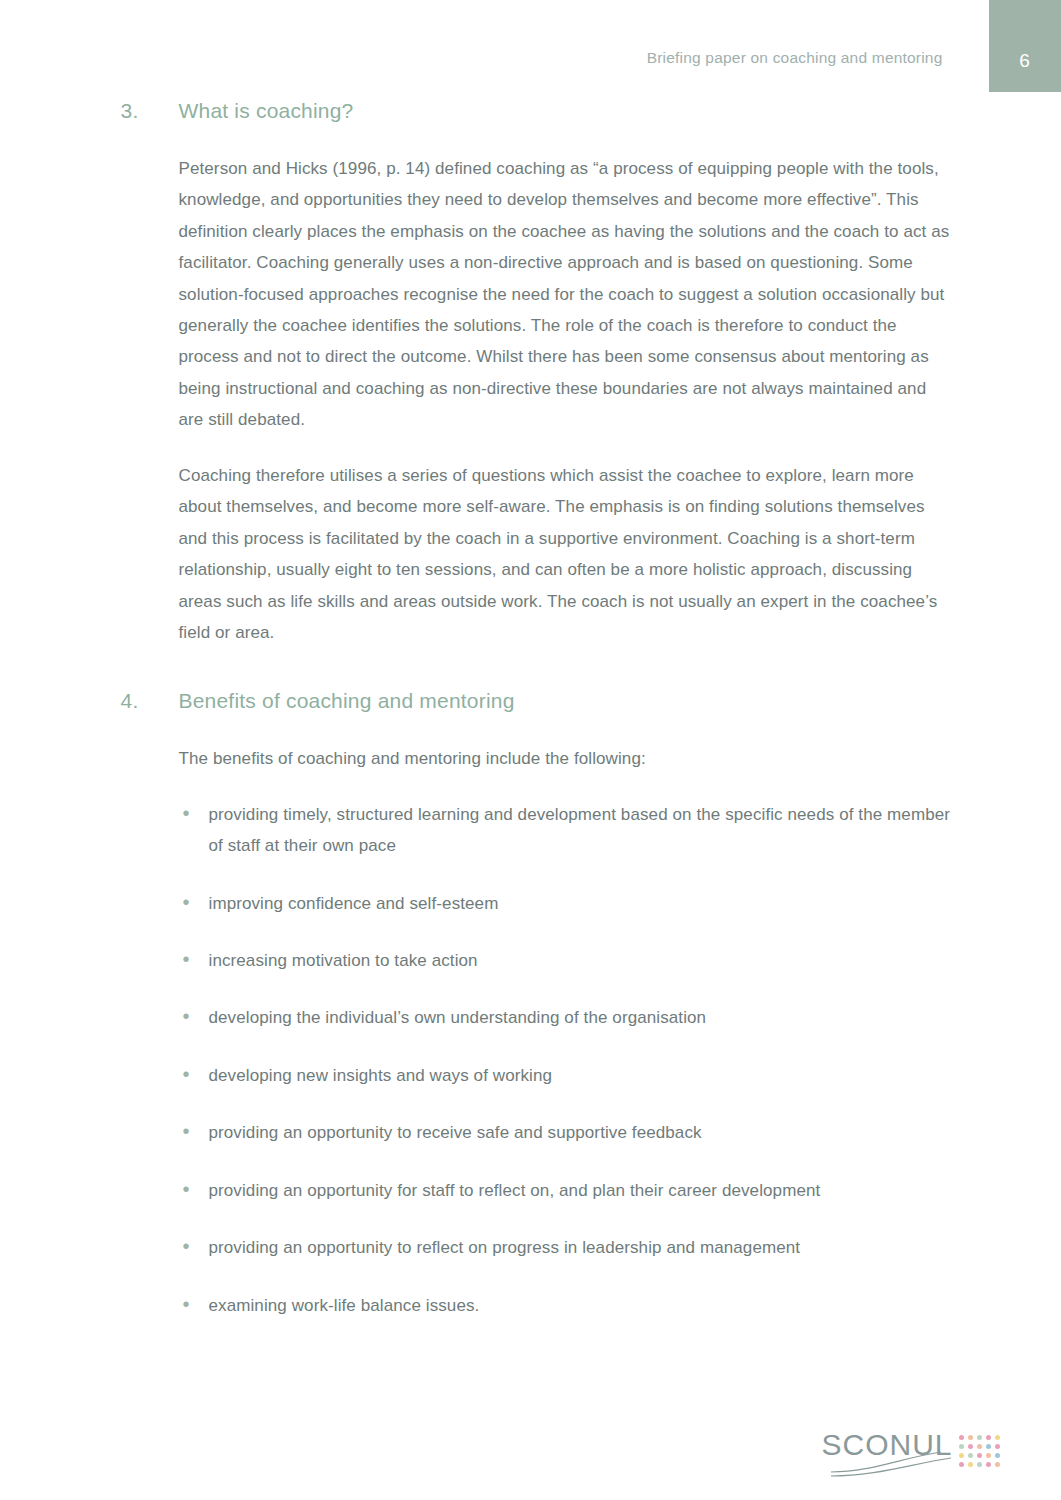Briefing paper on coaching and mentoring
6
3. What is coaching?
Peterson and Hicks (1996, p. 14) defined coaching as “a process of equipping people with the tools, knowledge, and opportunities they need to develop themselves and become more effective”. This definition clearly places the emphasis on the coachee as having the solutions and the coach to act as facilitator. Coaching generally uses a non-directive approach and is based on questioning. Some solution-focused approaches recognise the need for the coach to suggest a solution occasionally but generally the coachee identifies the solutions. The role of the coach is therefore to conduct the process and not to direct the outcome. Whilst there has been some consensus about mentoring as being instructional and coaching as non-directive these boundaries are not always maintained and are still debated.
Coaching therefore utilises a series of questions which assist the coachee to explore, learn more about themselves, and become more self-aware. The emphasis is on finding solutions themselves and this process is facilitated by the coach in a supportive environment. Coaching is a short-term relationship, usually eight to ten sessions, and can often be a more holistic approach, discussing areas such as life skills and areas outside work. The coach is not usually an expert in the coachee’s field or area.
4. Benefits of coaching and mentoring
The benefits of coaching and mentoring include the following:
providing timely, structured learning and development based on the specific needs of the member of staff at their own pace
improving confidence and self-esteem
increasing motivation to take action
developing the individual’s own understanding of the organisation
developing new insights and ways of working
providing an opportunity to receive safe and supportive feedback
providing an opportunity for staff to reflect on, and plan their career development
providing an opportunity to reflect on progress in leadership and management
examining work-life balance issues.
SCONUL